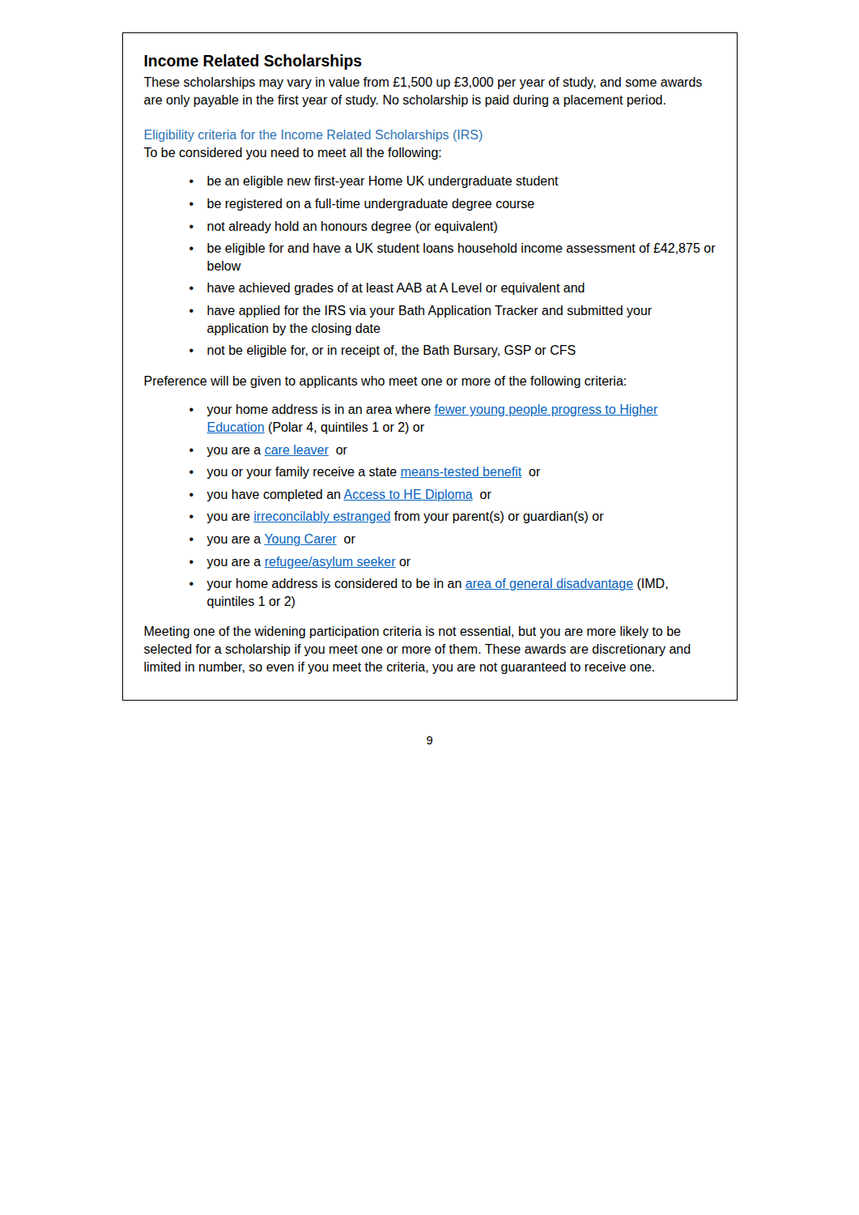Income Related Scholarships
These scholarships may vary in value from £1,500 up £3,000 per year of study, and some awards are only payable in the first year of study. No scholarship is paid during a placement period.
Eligibility criteria for the Income Related Scholarships (IRS)
To be considered you need to meet all the following:
be an eligible new first-year Home UK undergraduate student
be registered on a full-time undergraduate degree course
not already hold an honours degree (or equivalent)
be eligible for and have a UK student loans household income assessment of £42,875 or below
have achieved grades of at least AAB at A Level or equivalent and
have applied for the IRS via your Bath Application Tracker and submitted your application by the closing date
not be eligible for, or in receipt of, the Bath Bursary, GSP or CFS
Preference will be given to applicants who meet one or more of the following criteria:
your home address is in an area where fewer young people progress to Higher Education (Polar 4, quintiles 1 or 2) or
you are a care leaver or
you or your family receive a state means-tested benefit or
you have completed an Access to HE Diploma or
you are irreconcilably estranged from your parent(s) or guardian(s) or
you are a Young Carer or
you are a refugee/asylum seeker or
your home address is considered to be in an area of general disadvantage (IMD, quintiles 1 or 2)
Meeting one of the widening participation criteria is not essential, but you are more likely to be selected for a scholarship if you meet one or more of them. These awards are discretionary and limited in number, so even if you meet the criteria, you are not guaranteed to receive one.
9